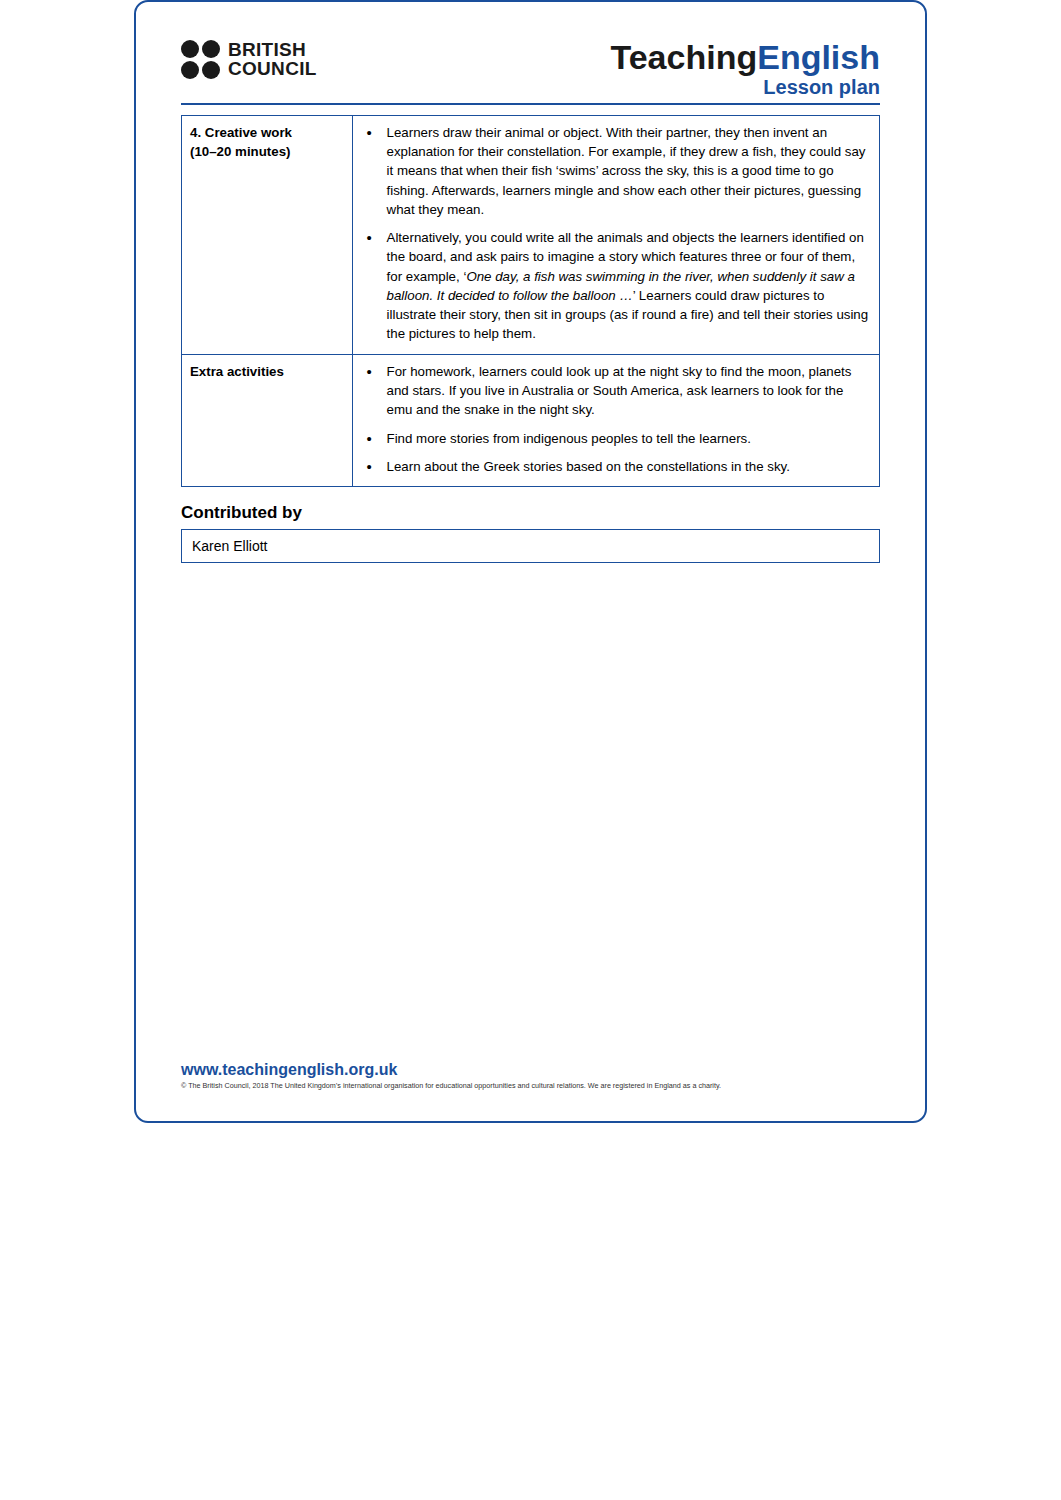BRITISH
COUNCIL
Teaching English
Lesson plan
| 4. Creative work (10–20 minutes) | Learners draw their animal or object. With their partner, they then invent an explanation for their constellation. For example, if they drew a fish, they could say it means that when their fish ‘swims’ across the sky, this is a good time to go fishing. Afterwards, learners mingle and show each other their pictures, guessing what they mean. Alternatively, you could write all the animals and objects the learners identified on the board, and ask pairs to imagine a story which features three or four of them, for example, ‘ One day, a fish was swimming in the river, when suddenly it saw a balloon. It decided to follow the balloon … ’ Learners could draw pictures to illustrate their story, then sit in groups (as if round a fire) and tell their stories using the pictures to help them. |
| Extra activities | For homework, learners could look up at the night sky to find the moon, planets and stars. If you live in Australia or South America, ask learners to look for the emu and the snake in the night sky. Find more stories from indigenous peoples to tell the learners. Learn about the Greek stories based on the constellations in the sky. |
Contributed by
Karen Elliott
www.teachingenglish.org.uk
© The British Council, 2018 The United Kingdom’s international organisation for educational opportunities and cultural relations. We are registered in England as a charity.